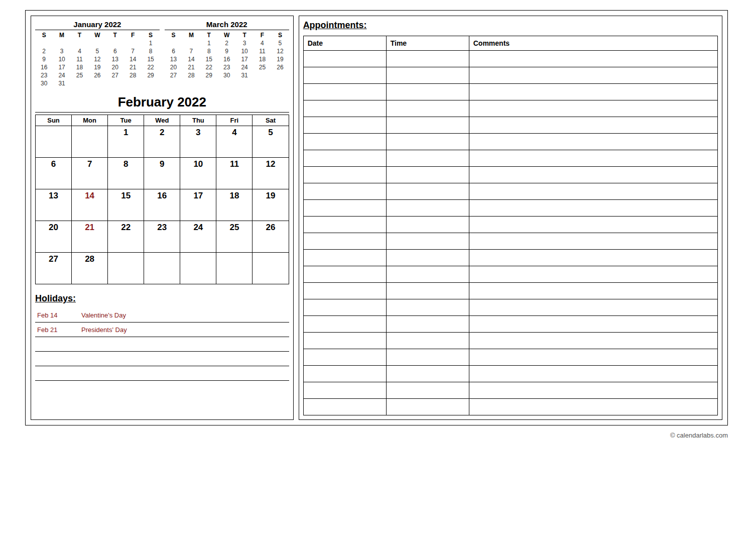January 2022
| S | M | T | W | T | F | S |
| --- | --- | --- | --- | --- | --- | --- |
| | | | | | | 1 |
| 2 | 3 | 4 | 5 | 6 | 7 | 8 |
| 9 | 10 | 11 | 12 | 13 | 14 | 15 |
| 16 | 17 | 18 | 19 | 20 | 21 | 22 |
| 23 | 24 | 25 | 26 | 27 | 28 | 29 |
| 30 | 31 | | | | | |
March 2022
| S | M | T | W | T | F | S |
| --- | --- | --- | --- | --- | --- | --- |
| | | 1 | 2 | 3 | 4 | 5 |
| 6 | 7 | 8 | 9 | 10 | 11 | 12 |
| 13 | 14 | 15 | 16 | 17 | 18 | 19 |
| 20 | 21 | 22 | 23 | 24 | 25 | 26 |
| 27 | 28 | 29 | 30 | 31 | | |
February 2022
| Sun | Mon | Tue | Wed | Thu | Fri | Sat |
| --- | --- | --- | --- | --- | --- | --- |
| | | 1 | 2 | 3 | 4 | 5 |
| 6 | 7 | 8 | 9 | 10 | 11 | 12 |
| 13 | 14 | 15 | 16 | 17 | 18 | 19 |
| 20 | 21 | 22 | 23 | 24 | 25 | 26 |
| 27 | 28 | | | | | |
Holidays:
| Feb 14 | Valentine's Day |
| Feb 21 | Presidents' Day |
Appointments:
| Date | Time | Comments |
| --- | --- | --- |
© calendarlabs.com